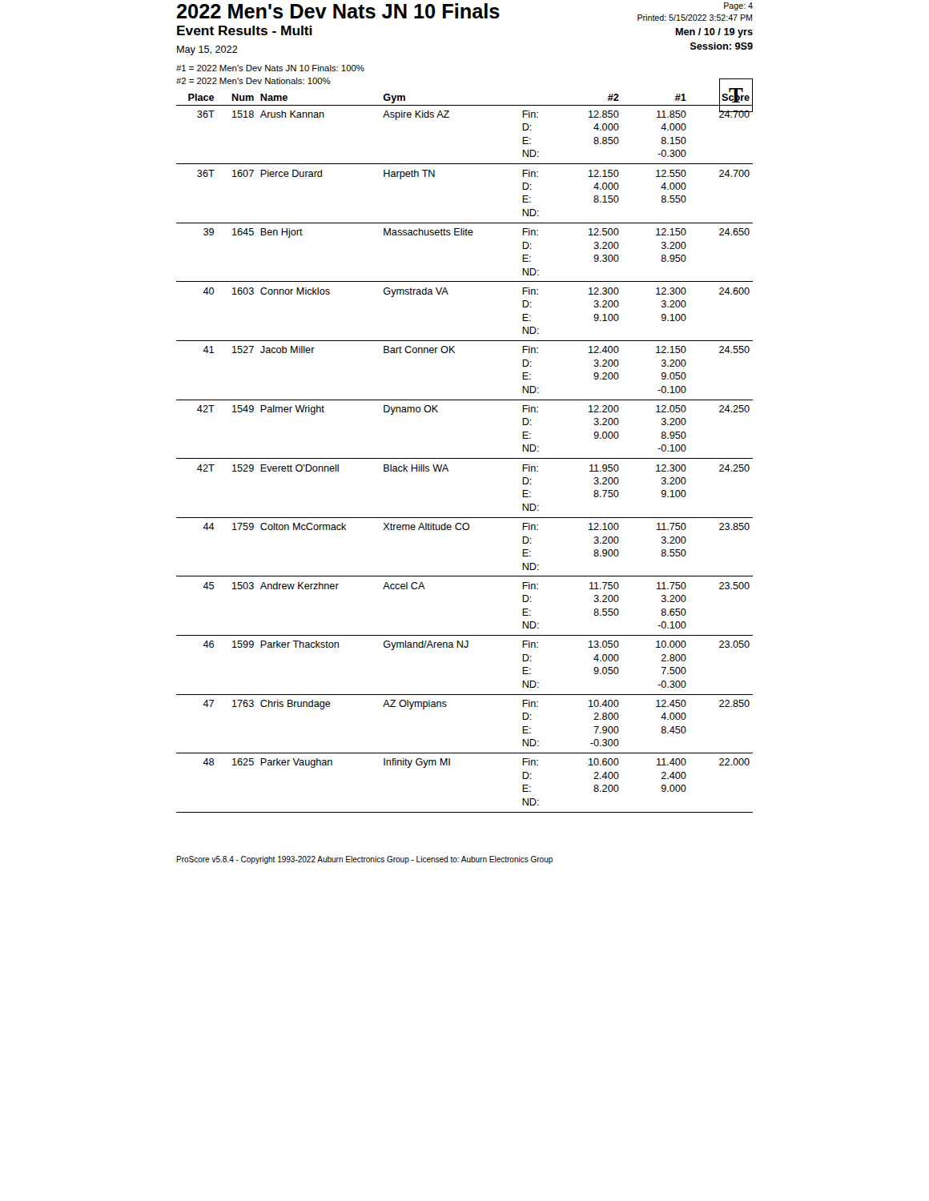Page: 4
Printed: 5/15/2022 3:52:47 PM
Men / 10 / 19 yrs
Session: 9S9
2022 Men's Dev Nats JN 10 Finals
Event Results - Multi
May 15, 2022
#1 = 2022 Men's Dev Nats JN 10 Finals: 100%
#2 = 2022 Men's Dev Nationals: 100%
T
| Place | Num | Name | Gym | | #2 | #1 | Score |
| --- | --- | --- | --- | --- | --- | --- | --- |
| 36T | 1518 | Arush Kannan | Aspire Kids AZ | Fin: | 12.850 | 11.850 | 24.700 |
| | | | | D: | 4.000 | 4.000 | |
| | | | | E: | 8.850 | 8.150 | |
| | | | | ND: | | -0.300 | |
| 36T | 1607 | Pierce Durard | Harpeth TN | Fin: | 12.150 | 12.550 | 24.700 |
| | | | | D: | 4.000 | 4.000 | |
| | | | | E: | 8.150 | 8.550 | |
| | | | | ND: | | | |
| 39 | 1645 | Ben Hjort | Massachusetts Elite | Fin: | 12.500 | 12.150 | 24.650 |
| | | | | D: | 3.200 | 3.200 | |
| | | | | E: | 9.300 | 8.950 | |
| | | | | ND: | | | |
| 40 | 1603 | Connor Micklos | Gymstrada VA | Fin: | 12.300 | 12.300 | 24.600 |
| | | | | D: | 3.200 | 3.200 | |
| | | | | E: | 9.100 | 9.100 | |
| | | | | ND: | | | |
| 41 | 1527 | Jacob Miller | Bart Conner OK | Fin: | 12.400 | 12.150 | 24.550 |
| | | | | D: | 3.200 | 3.200 | |
| | | | | E: | 9.200 | 9.050 | |
| | | | | ND: | | -0.100 | |
| 42T | 1549 | Palmer Wright | Dynamo OK | Fin: | 12.200 | 12.050 | 24.250 |
| | | | | D: | 3.200 | 3.200 | |
| | | | | E: | 9.000 | 8.950 | |
| | | | | ND: | | -0.100 | |
| 42T | 1529 | Everett O'Donnell | Black Hills WA | Fin: | 11.950 | 12.300 | 24.250 |
| | | | | D: | 3.200 | 3.200 | |
| | | | | E: | 8.750 | 9.100 | |
| | | | | ND: | | | |
| 44 | 1759 | Colton McCormack | Xtreme Altitude CO | Fin: | 12.100 | 11.750 | 23.850 |
| | | | | D: | 3.200 | 3.200 | |
| | | | | E: | 8.900 | 8.550 | |
| | | | | ND: | | | |
| 45 | 1503 | Andrew Kerzhner | Accel CA | Fin: | 11.750 | 11.750 | 23.500 |
| | | | | D: | 3.200 | 3.200 | |
| | | | | E: | 8.550 | 8.650 | |
| | | | | ND: | | -0.100 | |
| 46 | 1599 | Parker Thackston | Gymland/Arena NJ | Fin: | 13.050 | 10.000 | 23.050 |
| | | | | D: | 4.000 | 2.800 | |
| | | | | E: | 9.050 | 7.500 | |
| | | | | ND: | | -0.300 | |
| 47 | 1763 | Chris Brundage | AZ Olympians | Fin: | 10.400 | 12.450 | 22.850 |
| | | | | D: | 2.800 | 4.000 | |
| | | | | E: | 7.900 | 8.450 | |
| | | | | ND: | -0.300 | | |
| 48 | 1625 | Parker Vaughan | Infinity Gym MI | Fin: | 10.600 | 11.400 | 22.000 |
| | | | | D: | 2.400 | 2.400 | |
| | | | | E: | 8.200 | 9.000 | |
| | | | | ND: | | | |
ProScore v5.8.4 - Copyright 1993-2022 Auburn Electronics Group - Licensed to: Auburn Electronics Group